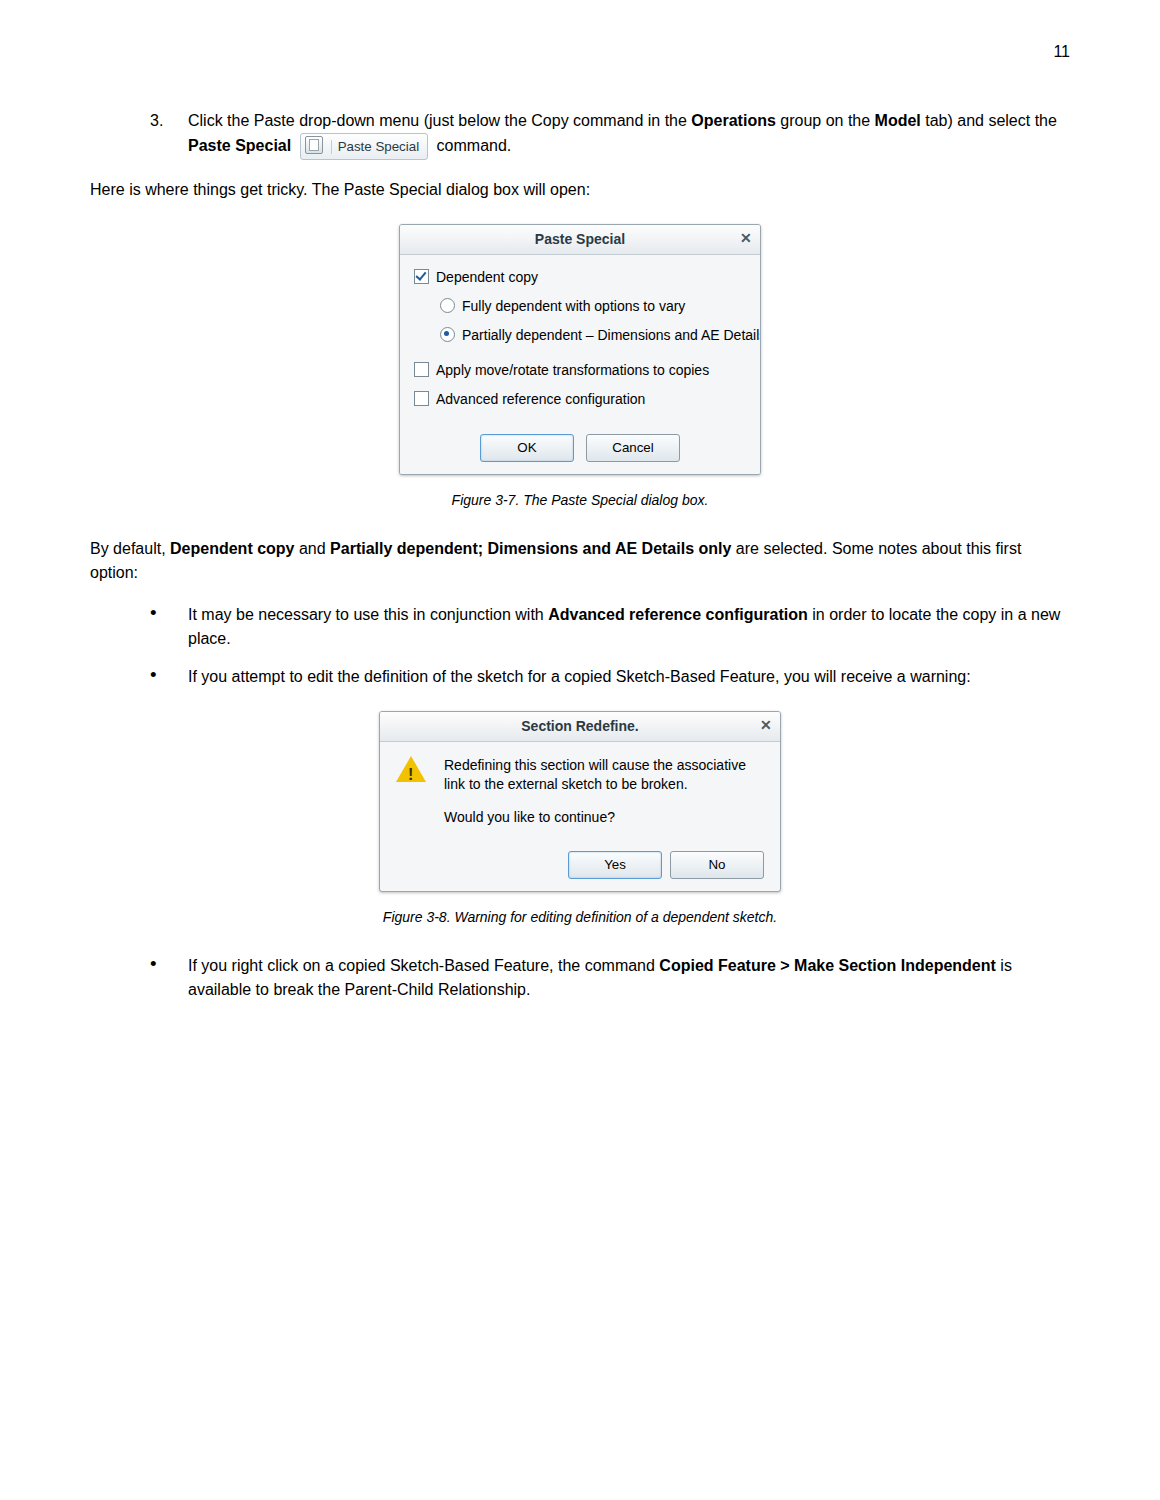11
3. Click the Paste drop-down menu (just below the Copy command in the Operations group on the Model tab) and select the Paste Special Paste Special command.
Here is where things get tricky. The Paste Special dialog box will open:
Paste Special✕
Dependent copy
Fully dependent with options to vary
Partially dependent – Dimensions and AE Details only
Apply move/rotate transformations to copies
Advanced reference configuration
OK Cancel
Figure 3-7. The Paste Special dialog box.
By default, Dependent copy and Partially dependent; Dimensions and AE Details only are selected. Some notes about this first option:
It may be necessary to use this in conjunction with Advanced reference configuration in order to locate the copy in a new place.
If you attempt to edit the definition of the sketch for a copied Sketch-Based Feature, you will receive a warning:
Section Redefine.✕
Redefining this section will cause the associative link to the external sketch to be broken.
Would you like to continue?
Yes No
Figure 3-8. Warning for editing definition of a dependent sketch.
If you right click on a copied Sketch-Based Feature, the command Copied Feature > Make Section Independent is available to break the Parent-Child Relationship.